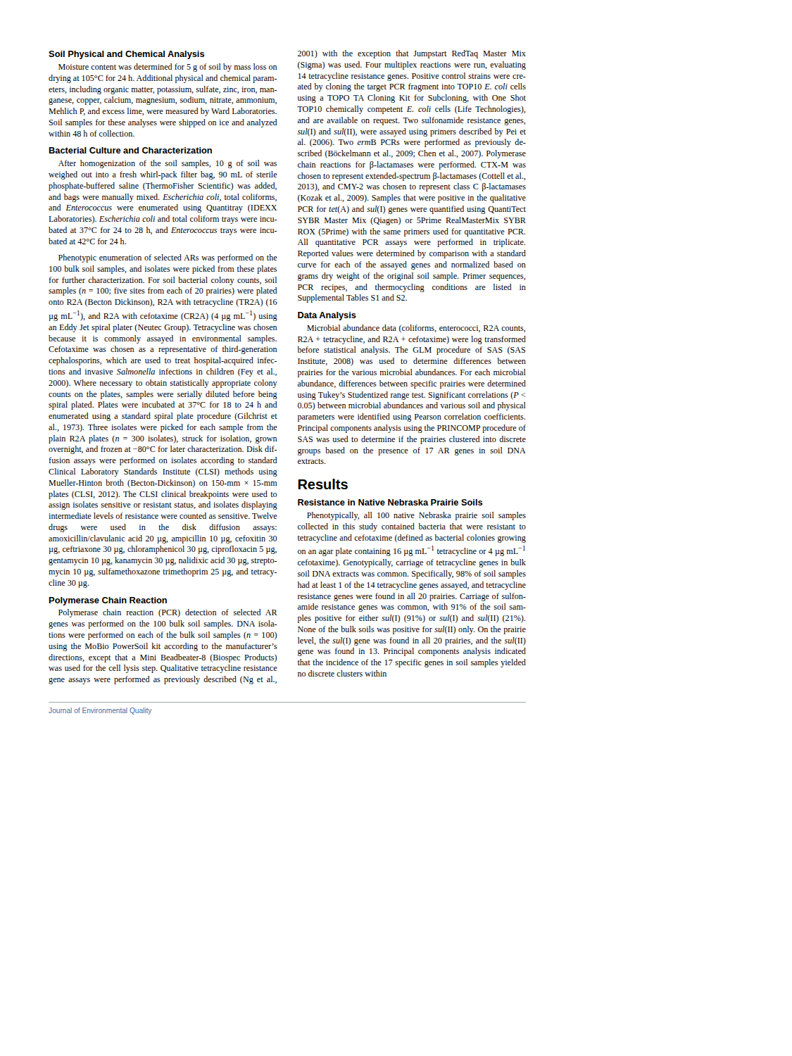Soil Physical and Chemical Analysis
Moisture content was determined for 5 g of soil by mass loss on drying at 105°C for 24 h. Additional physical and chemical parameters, including organic matter, potassium, sulfate, zinc, iron, manganese, copper, calcium, magnesium, sodium, nitrate, ammonium, Mehlich P, and excess lime, were measured by Ward Laboratories. Soil samples for these analyses were shipped on ice and analyzed within 48 h of collection.
Bacterial Culture and Characterization
After homogenization of the soil samples, 10 g of soil was weighed out into a fresh whirl-pack filter bag, 90 mL of sterile phosphate-buffered saline (ThermoFisher Scientific) was added, and bags were manually mixed. Escherichia coli, total coliforms, and Enterococcus were enumerated using Quantitray (IDEXX Laboratories). Escherichia coli and total coliform trays were incubated at 37°C for 24 to 28 h, and Enterococcus trays were incubated at 42°C for 24 h.
Phenotypic enumeration of selected ARs was performed on the 100 bulk soil samples, and isolates were picked from these plates for further characterization. For soil bacterial colony counts, soil samples (n = 100; five sites from each of 20 prairies) were plated onto R2A (Becton Dickinson), R2A with tetracycline (TR2A) (16 µg mL−1), and R2A with cefotaxime (CR2A) (4 µg mL−1) using an Eddy Jet spiral plater (Neutec Group). Tetracycline was chosen because it is commonly assayed in environmental samples. Cefotaxime was chosen as a representative of third-generation cephalosporins, which are used to treat hospital-acquired infections and invasive Salmonella infections in children (Fey et al., 2000). Where necessary to obtain statistically appropriate colony counts on the plates, samples were serially diluted before being spiral plated. Plates were incubated at 37°C for 18 to 24 h and enumerated using a standard spiral plate procedure (Gilchrist et al., 1973). Three isolates were picked for each sample from the plain R2A plates (n = 300 isolates), struck for isolation, grown overnight, and frozen at −80°C for later characterization. Disk diffusion assays were performed on isolates according to standard Clinical Laboratory Standards Institute (CLSI) methods using Mueller-Hinton broth (Becton-Dickinson) on 150-mm × 15-mm plates (CLSI, 2012). The CLSI clinical breakpoints were used to assign isolates sensitive or resistant status, and isolates displaying intermediate levels of resistance were counted as sensitive. Twelve drugs were used in the disk diffusion assays: amoxicillin/clavulanic acid 20 µg, ampicillin 10 µg, cefoxitin 30 µg, ceftriaxone 30 µg, chloramphenicol 30 µg, ciprofloxacin 5 µg, gentamycin 10 µg, kanamycin 30 µg, nalidixic acid 30 µg, streptomycin 10 µg, sulfamethoxazone trimethoprim 25 µg, and tetracycline 30 µg.
Polymerase Chain Reaction
Polymerase chain reaction (PCR) detection of selected AR genes was performed on the 100 bulk soil samples. DNA isolations were performed on each of the bulk soil samples (n = 100) using the MoBio PowerSoil kit according to the manufacturer’s directions, except that a Mini Beadbeater-8 (Biospec Products) was used for the cell lysis step. Qualitative tetracycline resistance gene assays were performed as previously described (Ng et al., 2001) with the exception that Jumpstart RedTaq Master Mix (Sigma) was used. Four multiplex reactions were run, evaluating 14 tetracycline resistance genes. Positive control strains were created by cloning the target PCR fragment into TOP10 E. coli cells using a TOPO TA Cloning Kit for Subcloning, with One Shot TOP10 chemically competent E. coli cells (Life Technologies), and are available on request. Two sulfonamide resistance genes, sul(I) and sul(II), were assayed using primers described by Pei et al. (2006). Two erm B PCRs were performed as previously described (Böckelmann et al., 2009; Chen et al., 2007). Polymerase chain reactions for β-lactamases were performed. CTX-M was chosen to represent extended-spectrum β-lactamases (Cottell et al., 2013), and CMY-2 was chosen to represent class C β-lactamases (Kozak et al., 2009). Samples that were positive in the qualitative PCR for tet(A) and sul(I) genes were quantified using QuantiTect SYBR Master Mix (Qiagen) or 5Prime RealMasterMix SYBR ROX (5Prime) with the same primers used for quantitative PCR. All quantitative PCR assays were performed in triplicate. Reported values were determined by comparison with a standard curve for each of the assayed genes and normalized based on grams dry weight of the original soil sample. Primer sequences, PCR recipes, and thermocycling conditions are listed in Supplemental Tables S1 and S2.
Data Analysis
Microbial abundance data (coliforms, enterococci, R2A counts, R2A + tetracycline, and R2A + cefotaxime) were log transformed before statistical analysis. The GLM procedure of SAS (SAS Institute, 2008) was used to determine differences between prairies for the various microbial abundances. For each microbial abundance, differences between specific prairies were determined using Tukey’s Studentized range test. Significant correlations (P < 0.05) between microbial abundances and various soil and physical parameters were identified using Pearson correlation coefficients. Principal components analysis using the PRINCOMP procedure of SAS was used to determine if the prairies clustered into discrete groups based on the presence of 17 AR genes in soil DNA extracts.
Results
Resistance in Native Nebraska Prairie Soils
Phenotypically, all 100 native Nebraska prairie soil samples collected in this study contained bacteria that were resistant to tetracycline and cefotaxime (defined as bacterial colonies growing on an agar plate containing 16 µg mL−1 tetracycline or 4 µg mL−1 cefotaxime). Genotypically, carriage of tetracycline genes in bulk soil DNA extracts was common. Specifically, 98% of soil samples had at least 1 of the 14 tetracycline genes assayed, and tetracycline resistance genes were found in all 20 prairies. Carriage of sulfonamide resistance genes was common, with 91% of the soil samples positive for either sul(I) (91%) or sul(I) and sul(II) (21%). None of the bulk soils was positive for sul(II) only. On the prairie level, the sul(I) gene was found in all 20 prairies, and the sul(II) gene was found in 13. Principal components analysis indicated that the incidence of the 17 specific genes in soil samples yielded no discrete clusters within
Journal of Environmental Quality